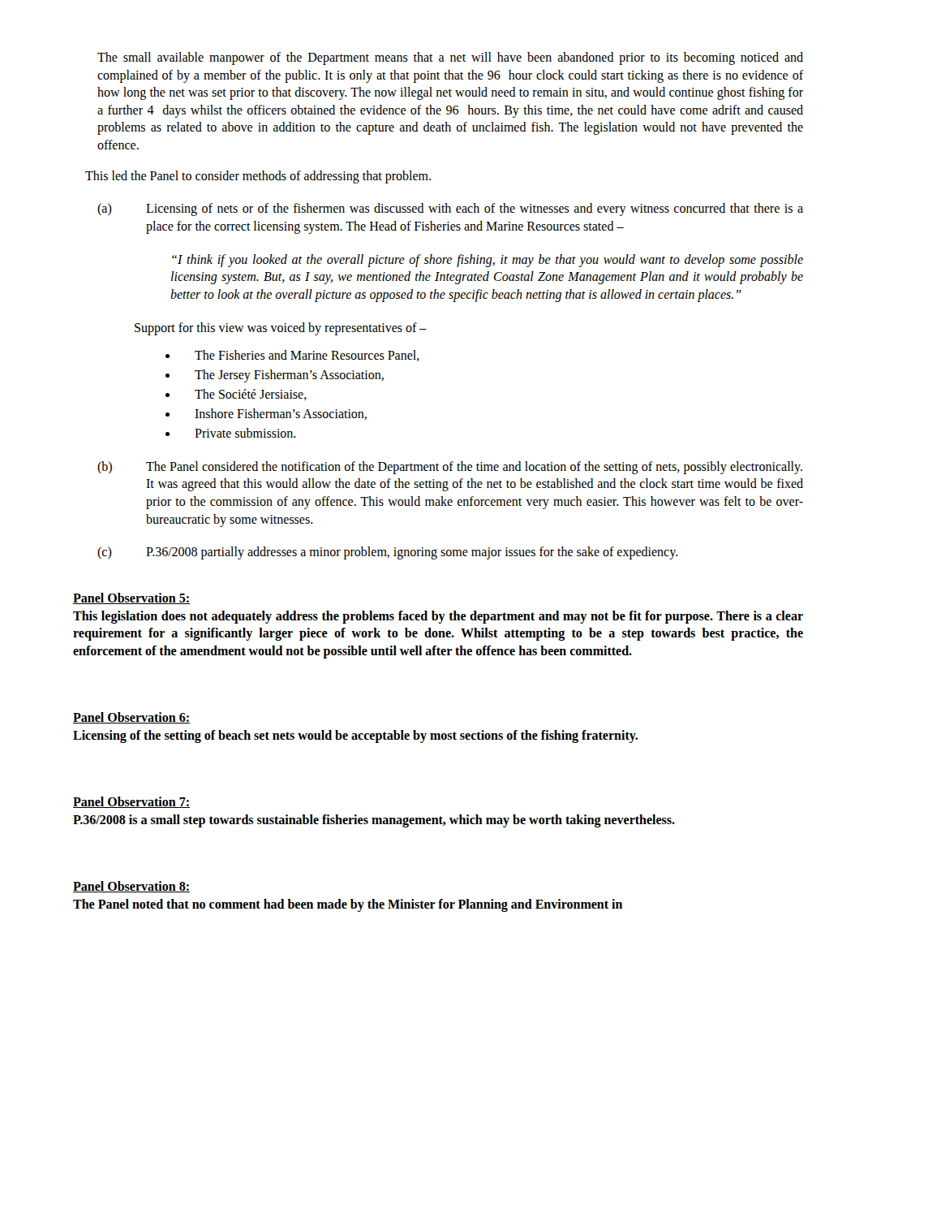The small available manpower of the Department means that a net will have been abandoned prior to its becoming noticed and complained of by a member of the public. It is only at that point that the 96 hour clock could start ticking as there is no evidence of how long the net was set prior to that discovery. The now illegal net would need to remain in situ, and would continue ghost fishing for a further 4 days whilst the officers obtained the evidence of the 96 hours. By this time, the net could have come adrift and caused problems as related to above in addition to the capture and death of unclaimed fish. The legislation would not have prevented the offence.
This led the Panel to consider methods of addressing that problem.
(a)
Licensing of nets or of the fishermen was discussed with each of the witnesses and every witness concurred that there is a place for the correct licensing system. The Head of Fisheries and Marine Resources stated –
“I think if you looked at the overall picture of shore fishing, it may be that you would want to develop some possible licensing system. But, as I say, we mentioned the Integrated Coastal Zone Management Plan and it would probably be better to look at the overall picture as opposed to the specific beach netting that is allowed in certain places.”
Support for this view was voiced by representatives of –
The Fisheries and Marine Resources Panel,
The Jersey Fisherman’s Association,
The Société Jersiaise,
Inshore Fisherman’s Association,
Private submission.
(b)
The Panel considered the notification of the Department of the time and location of the setting of nets, possibly electronically. It was agreed that this would allow the date of the setting of the net to be established and the clock start time would be fixed prior to the commission of any offence. This would make enforcement very much easier. This however was felt to be over-bureaucratic by some witnesses.
(c)
P.36/2008 partially addresses a minor problem, ignoring some major issues for the sake of expediency.
Panel Observation 5:
This legislation does not adequately address the problems faced by the department and may not be fit for purpose. There is a clear requirement for a significantly larger piece of work to be done. Whilst attempting to be a step towards best practice, the enforcement of the amendment would not be possible until well after the offence has been committed.
Panel Observation 6:
Licensing of the setting of beach set nets would be acceptable by most sections of the fishing fraternity.
Panel Observation 7:
P.36/2008 is a small step towards sustainable fisheries management, which may be worth taking nevertheless.
Panel Observation 8:
The Panel noted that no comment had been made by the Minister for Planning and Environment in